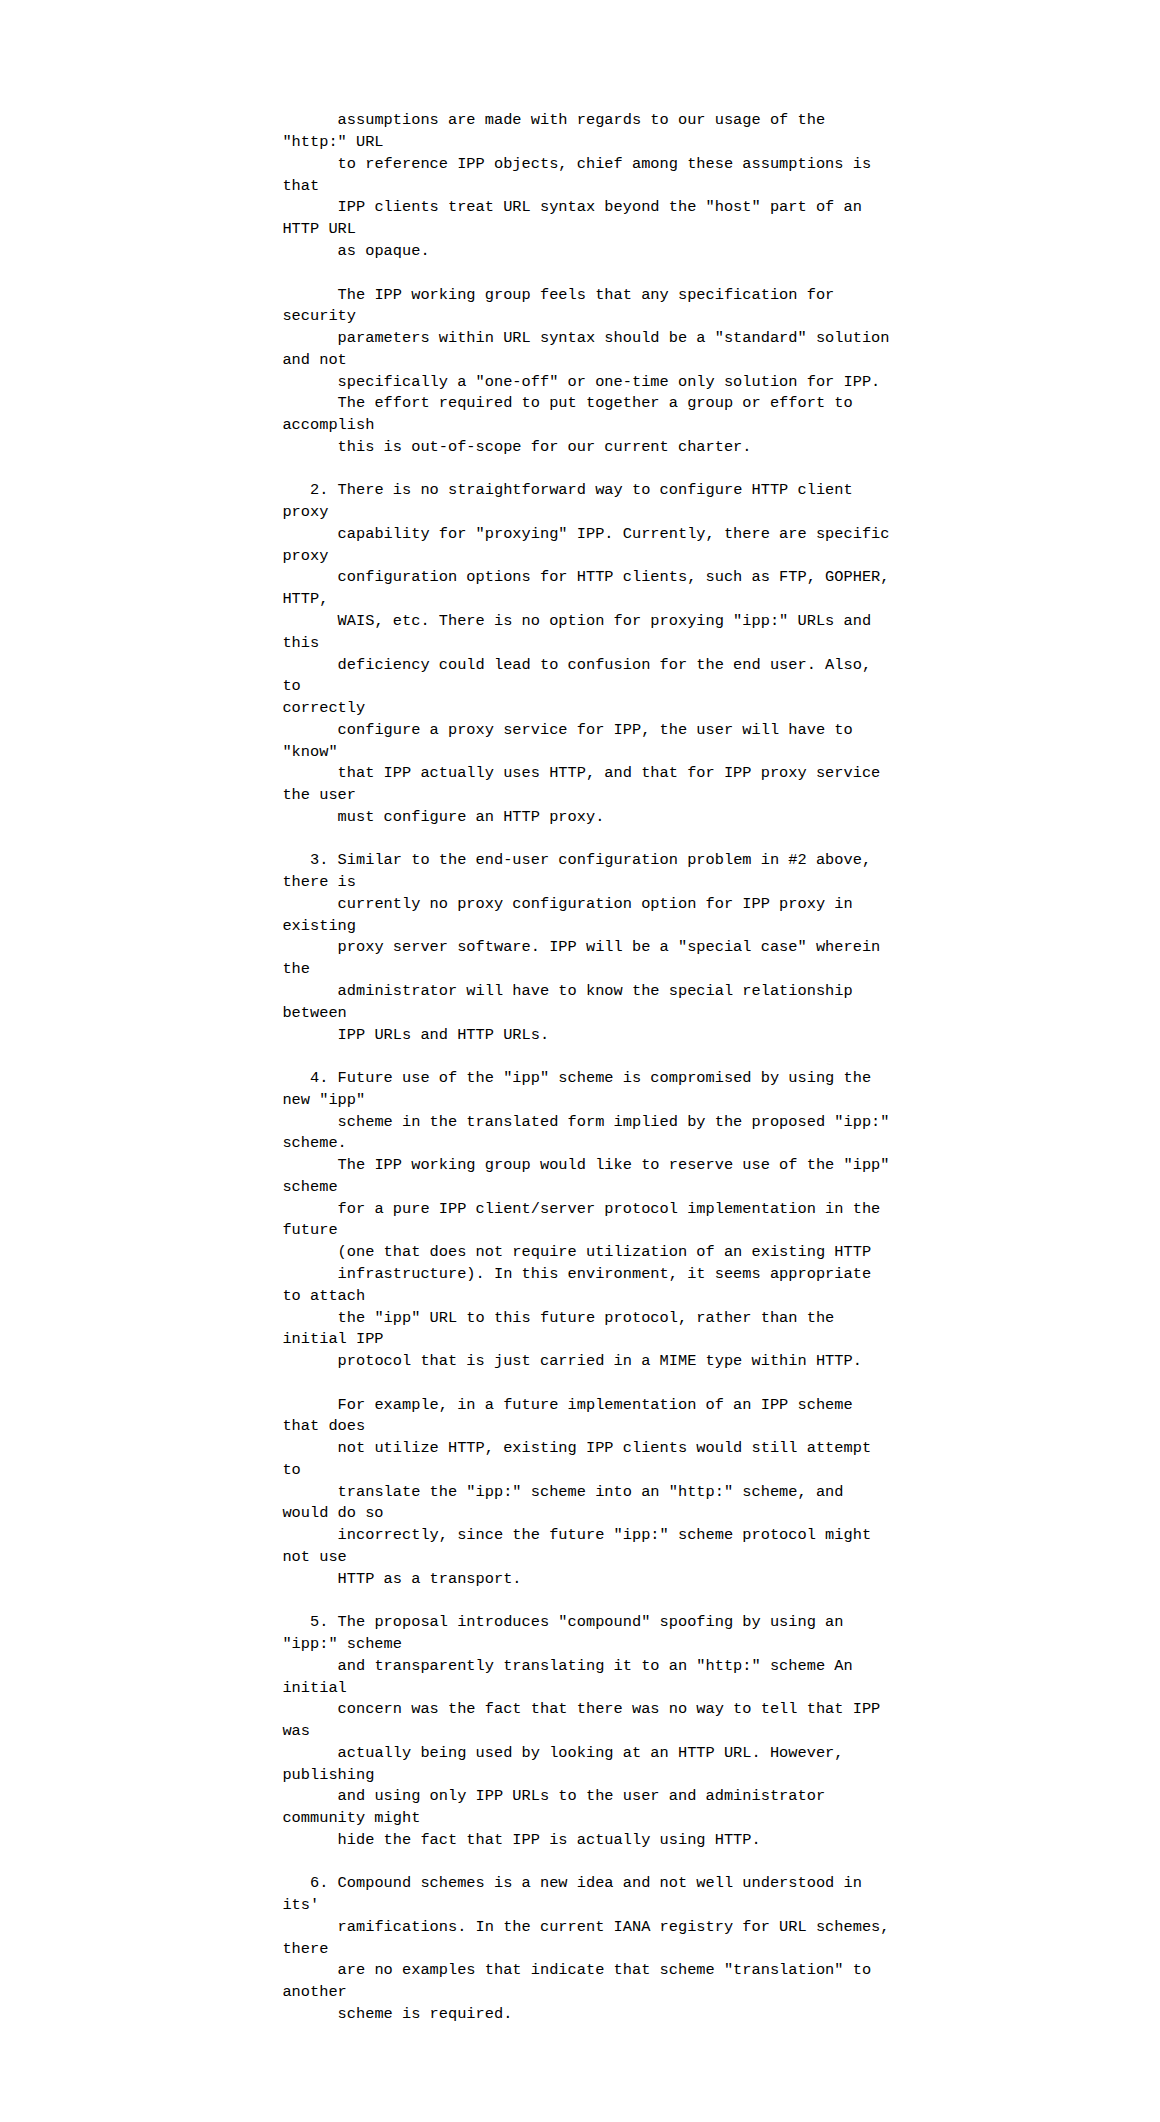assumptions are made with regards to our usage of the "http:" URL
      to reference IPP objects, chief among these assumptions is that
      IPP clients treat URL syntax beyond the "host" part of an HTTP URL
      as opaque.

      The IPP working group feels that any specification for security
      parameters within URL syntax should be a "standard" solution and not
      specifically a "one-off" or one-time only solution for IPP.
      The effort required to put together a group or effort to accomplish
      this is out-of-scope for our current charter.

   2. There is no straightforward way to configure HTTP client proxy
      capability for "proxying" IPP. Currently, there are specific proxy
      configuration options for HTTP clients, such as FTP, GOPHER, HTTP,
      WAIS, etc. There is no option for proxying "ipp:" URLs and this
      deficiency could lead to confusion for the end user. Also, to
correctly
      configure a proxy service for IPP, the user will have to "know"
      that IPP actually uses HTTP, and that for IPP proxy service the user
      must configure an HTTP proxy.

   3. Similar to the end-user configuration problem in #2 above, there is
      currently no proxy configuration option for IPP proxy in existing
      proxy server software. IPP will be a "special case" wherein the
      administrator will have to know the special relationship between
      IPP URLs and HTTP URLs.

   4. Future use of the "ipp" scheme is compromised by using the new "ipp"
      scheme in the translated form implied by the proposed "ipp:" scheme.
      The IPP working group would like to reserve use of the "ipp" scheme
      for a pure IPP client/server protocol implementation in the future
      (one that does not require utilization of an existing HTTP
      infrastructure). In this environment, it seems appropriate to attach
      the "ipp" URL to this future protocol, rather than the initial IPP
      protocol that is just carried in a MIME type within HTTP.

      For example, in a future implementation of an IPP scheme that does
      not utilize HTTP, existing IPP clients would still attempt to
      translate the "ipp:" scheme into an "http:" scheme, and would do so
      incorrectly, since the future "ipp:" scheme protocol might not use
      HTTP as a transport.

   5. The proposal introduces "compound" spoofing by using an "ipp:" scheme
      and transparently translating it to an "http:" scheme An initial
      concern was the fact that there was no way to tell that IPP was
      actually being used by looking at an HTTP URL. However, publishing
      and using only IPP URLs to the user and administrator community might
      hide the fact that IPP is actually using HTTP.

   6. Compound schemes is a new idea and not well understood in its'
      ramifications. In the current IANA registry for URL schemes, there
      are no examples that indicate that scheme "translation" to another
      scheme is required.